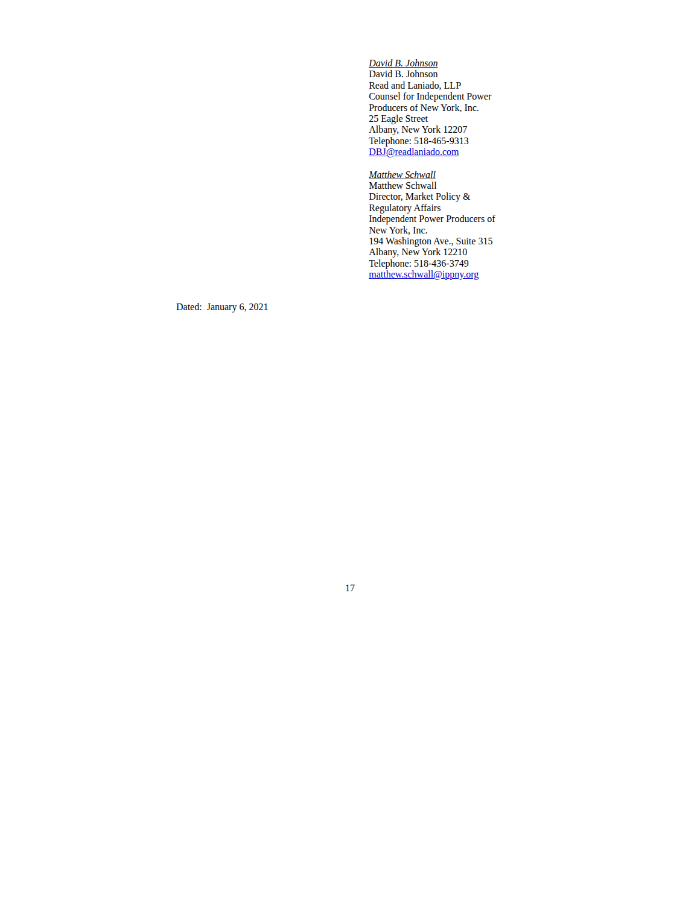David B. Johnson
David B. Johnson
Read and Laniado, LLP
Counsel for Independent Power
Producers of New York, Inc.
25 Eagle Street
Albany, New York 12207
Telephone: 518-465-9313
DBJ@readlaniado.com
Matthew Schwall
Matthew Schwall
Director, Market Policy &
Regulatory Affairs
Independent Power Producers of
New York, Inc.
194 Washington Ave., Suite 315
Albany, New York 12210
Telephone: 518-436-3749
matthew.schwall@ippny.org
Dated: January 6, 2021
17